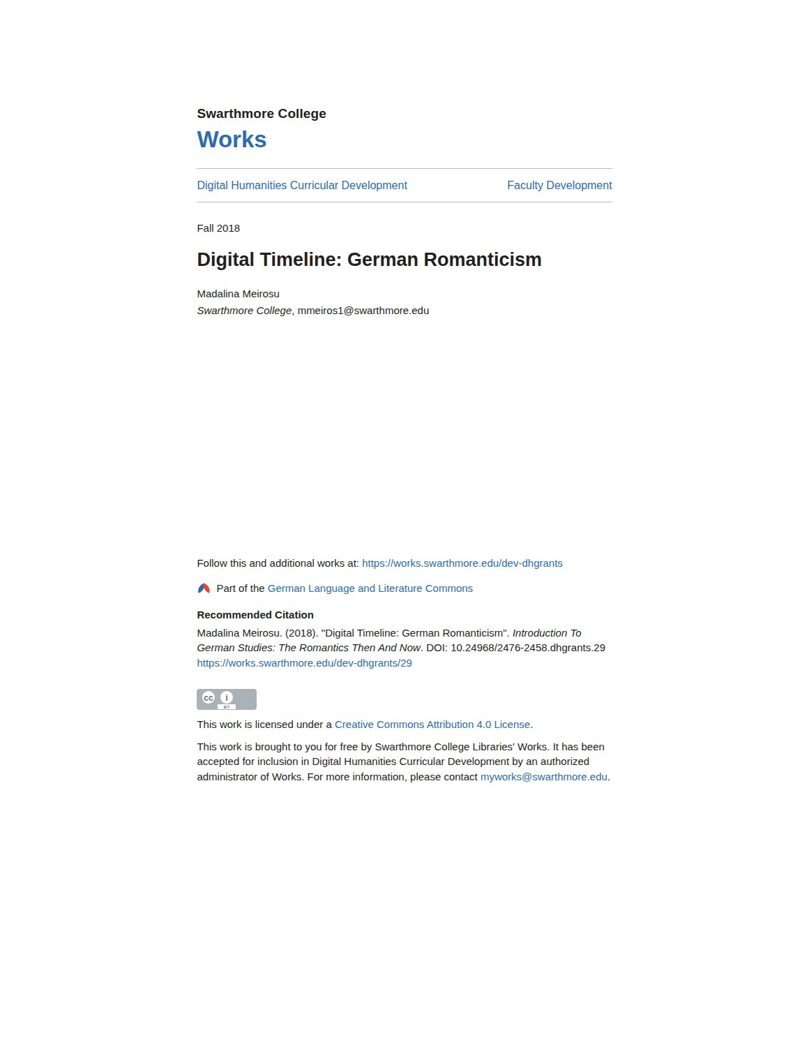Swarthmore College
Works
Digital Humanities Curricular Development
Faculty Development
Fall 2018
Digital Timeline: German Romanticism
Madalina Meirosu
Swarthmore College, mmeiros1@swarthmore.edu
Follow this and additional works at: https://works.swarthmore.edu/dev-dhgrants
Part of the German Language and Literature Commons
Recommended Citation
Madalina Meirosu. (2018). "Digital Timeline: German Romanticism". Introduction To German Studies: The Romantics Then And Now. DOI: 10.24968/2476-2458.dhgrants.29
https://works.swarthmore.edu/dev-dhgrants/29
cc i BY
This work is licensed under a Creative Commons Attribution 4.0 License.
This work is brought to you for free by Swarthmore College Libraries' Works. It has been accepted for inclusion in Digital Humanities Curricular Development by an authorized administrator of Works. For more information, please contact myworks@swarthmore.edu.